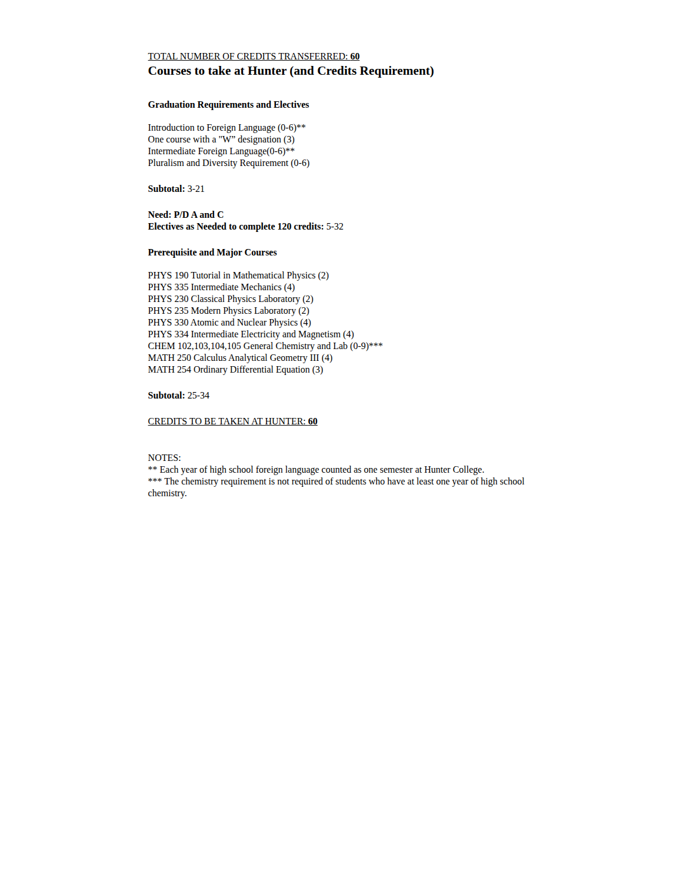TOTAL NUMBER OF CREDITS TRANSFERRED: 60
Courses to take at Hunter (and Credits Requirement)
Graduation Requirements and Electives
Introduction to Foreign Language (0-6)**
One course with a "W” designation (3)
Intermediate Foreign Language(0-6)**
Pluralism and Diversity Requirement (0-6)
Subtotal: 3-21
Need: P/D A and C
Electives as Needed to complete 120 credits: 5-32
Prerequisite and Major Courses
PHYS 190 Tutorial in Mathematical Physics (2)
PHYS 335 Intermediate Mechanics (4)
PHYS 230 Classical Physics Laboratory (2)
PHYS 235 Modern Physics Laboratory (2)
PHYS 330 Atomic and Nuclear Physics (4)
PHYS 334 Intermediate Electricity and Magnetism (4)
CHEM 102,103,104,105 General Chemistry and Lab (0-9)***
MATH 250 Calculus Analytical Geometry III (4)
MATH 254 Ordinary Differential Equation (3)
Subtotal: 25-34
CREDITS TO BE TAKEN AT HUNTER: 60
NOTES:
** Each year of high school foreign language counted as one semester at Hunter College.
*** The chemistry requirement is not required of students who have at least one year of high school chemistry.